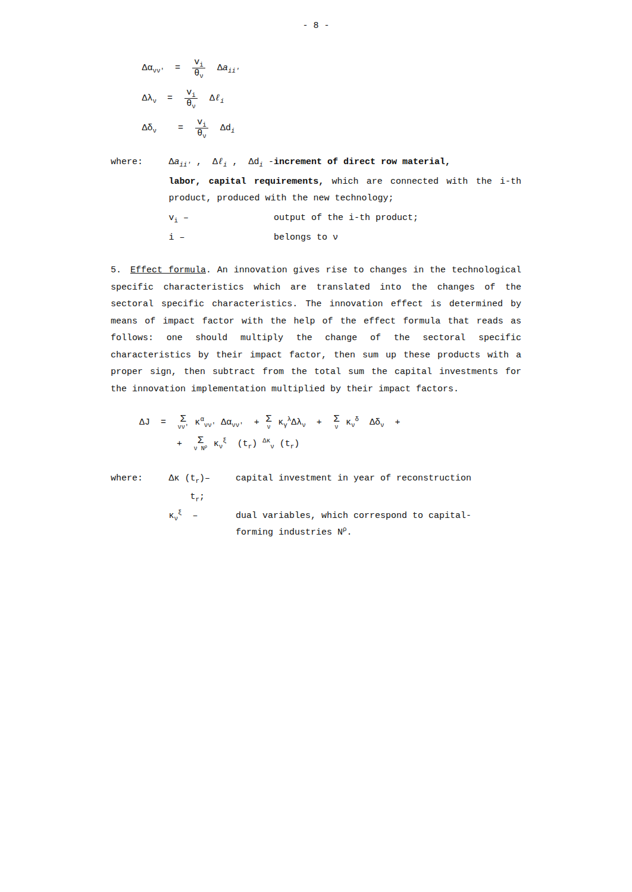- 8 -
Δανν' = vi θν Δaii'
Δλν = vi θν Δℓi
Δδν = vi θν Δdi
| where: | Δ a ii' , Δ ℓ i , Δd i - | increment of direct row material, |
| | labor, capital requirements, which are connected with the i-th product, produced with the new technology; |
| | v i – | output of the i-th product; |
| | i – | belongs to ν |
5. Effect formula. An innovation gives rise to changes in the technological specific characteristics which are translated into the changes of the sectoral specific characteristics. The innovation effect is determined by means of impact factor with the help of the effect formula that reads as follows: one should multiply the change of the sectoral specific characteristics by their impact factor, then sum up these products with a proper sign, then subtract from the total sum the capital investments for the innovation implementation multiplied by their impact factors.
ΔJ = Σνν' κανν' Δανν' + Σν κγλΔλν + Σν κνδ Δδν +
+ Σν Nρ κνξ (tr) Δκν (tr)
| where: | Δκ (t r )– | capital investment in year of reconstruction |
| | t r ; | |
| | κ ν ξ – | dual variables, which correspond to capital- forming industries N ρ . |